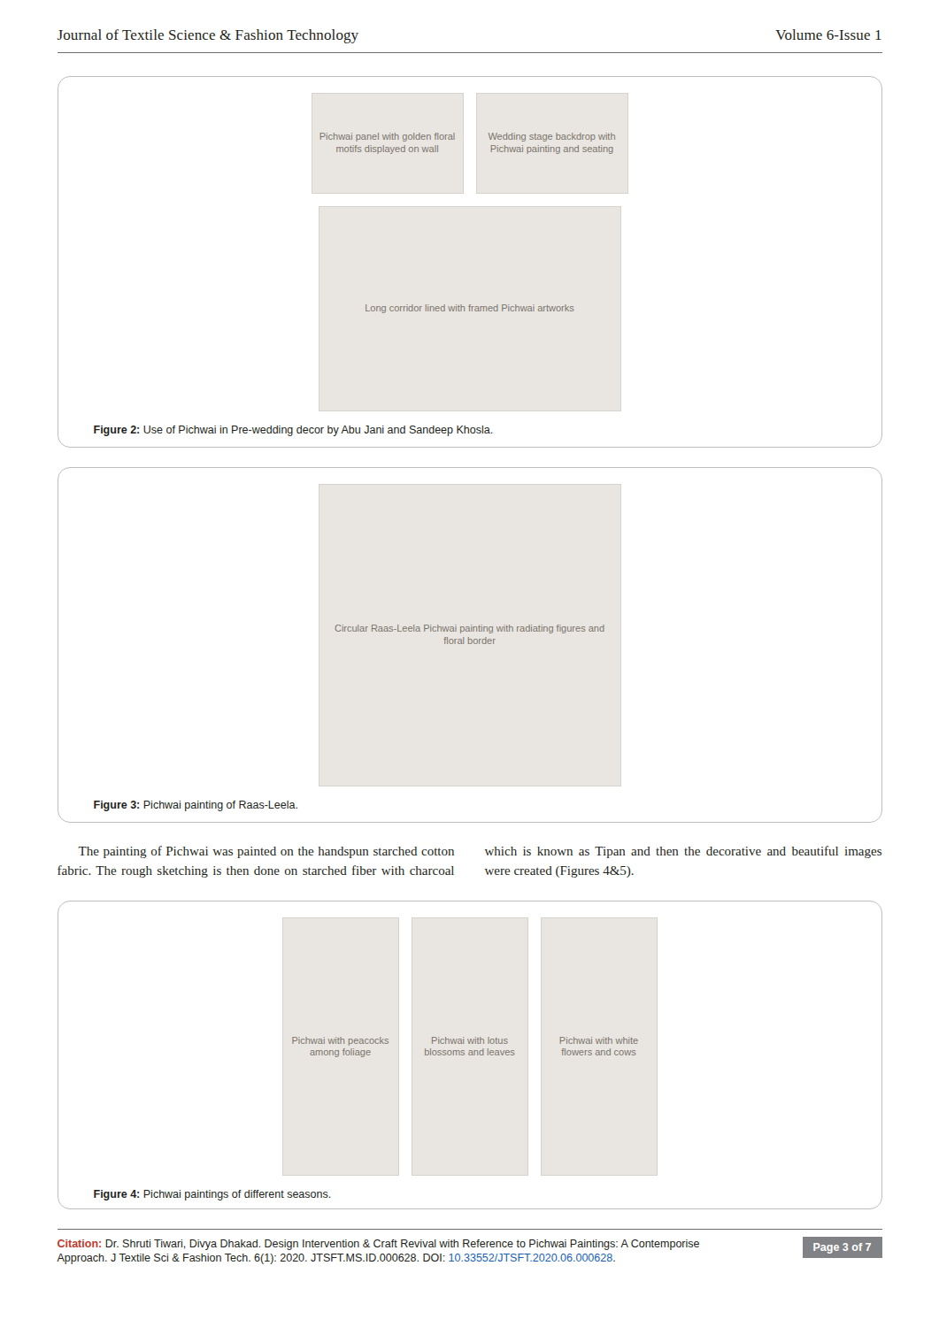Journal of Textile Science & Fashion Technology
Volume 6-Issue 1
Figure 2: Use of Pichwai in Pre-wedding decor by Abu Jani and Sandeep Khosla.
Figure 3: Pichwai painting of Raas-Leela.
The painting of Pichwai was painted on the handspun starched cotton fabric. The rough sketching is then done on starched fiber with charcoal which is known as Tipan and then the decorative and beautiful images were created (Figures 4&5).
Figure 4: Pichwai paintings of different seasons.
Citation: Dr. Shruti Tiwari, Divya Dhakad. Design Intervention & Craft Revival with Reference to Pichwai Paintings: A Contemporise Approach. J Textile Sci & Fashion Tech. 6(1): 2020. JTSFT.MS.ID.000628. DOI: 10.33552/JTSFT.2020.06.000628.
Page 3 of 7